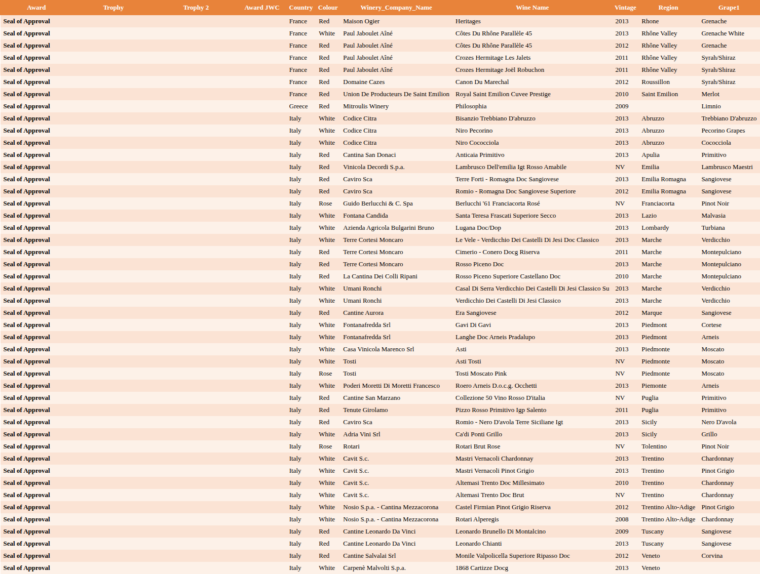| Award | Trophy | Trophy 2 | Award JWC | Country | Colour | Winery_Company_Name | Wine Name | Vintage | Region | Grape1 |
| --- | --- | --- | --- | --- | --- | --- | --- | --- | --- | --- |
| Seal of Approval | | | | France | Red | Maison Ogier | Heritages | 2013 | Rhone | Grenache |
| Seal of Approval | | | | France | White | Paul Jaboulet Aîné | Côtes Du Rhône Parallèle 45 | 2013 | Rhône Valley | Grenache White |
| Seal of Approval | | | | France | Red | Paul Jaboulet Aîné | Côtes Du Rhône Parallèle 45 | 2012 | Rhône Valley | Grenache |
| Seal of Approval | | | | France | Red | Paul Jaboulet Aîné | Crozes Hermitage Les Jalets | 2011 | Rhône Valley | Syrah/Shiraz |
| Seal of Approval | | | | France | Red | Paul Jaboulet Aîné | Crozes Hermitage Joël Robuchon | 2011 | Rhône Valley | Syrah/Shiraz |
| Seal of Approval | | | | France | Red | Domaine Cazes | Canon Du Marechal | 2012 | Roussillon | Syrah/Shiraz |
| Seal of Approval | | | | France | Red | Union De Producteurs De Saint Emilion | Royal Saint Emilion Cuvee Prestige | 2010 | Saint Emilion | Merlot |
| Seal of Approval | | | | Greece | Red | Mitroulis Winery | Philosophia | 2009 | | Limnio |
| Seal of Approval | | | | Italy | White | Codice Citra | Bisanzio Trebbiano D'abruzzo | 2013 | Abruzzo | Trebbiano D'abruzzo |
| Seal of Approval | | | | Italy | White | Codice Citra | Niro Pecorino | 2013 | Abruzzo | Pecorino Grapes |
| Seal of Approval | | | | Italy | White | Codice Citra | Niro Cococciola | 2013 | Abruzzo | Cococciola |
| Seal of Approval | | | | Italy | Red | Cantina San Donaci | Anticaia Primitivo | 2013 | Apulia | Primitivo |
| Seal of Approval | | | | Italy | Red | Vinicola Decordi S.p.a. | Lambrusco Dell'emilia Igt Rosso Amabile | NV | Emilia | Lambrusco Maestri |
| Seal of Approval | | | | Italy | Red | Caviro Sca | Terre Forti - Romagna Doc Sangiovese | 2013 | Emilia Romagna | Sangiovese |
| Seal of Approval | | | | Italy | Red | Caviro Sca | Romio - Romagna Doc Sangiovese Superiore | 2012 | Emilia Romagna | Sangiovese |
| Seal of Approval | | | | Italy | Rose | Guido Berlucchi & C. Spa | Berlucchi '61 Franciacorta Rosé | NV | Franciacorta | Pinot Noir |
| Seal of Approval | | | | Italy | White | Fontana Candida | Santa Teresa Frascati Superiore Secco | 2013 | Lazio | Malvasia |
| Seal of Approval | | | | Italy | White | Azienda Agricola Bulgarini Bruno | Lugana Doc/Dop | 2013 | Lombardy | Turbiana |
| Seal of Approval | | | | Italy | White | Terre Cortesi Moncaro | Le Vele - Verdicchio Dei Castelli Di Jesi Doc Classico | 2013 | Marche | Verdicchio |
| Seal of Approval | | | | Italy | Red | Terre Cortesi Moncaro | Cimerio - Conero Docg Riserva | 2011 | Marche | Montepulciano |
| Seal of Approval | | | | Italy | Red | Terre Cortesi Moncaro | Rosso Piceno Doc | 2013 | Marche | Montepulciano |
| Seal of Approval | | | | Italy | Red | La Cantina Dei Colli Ripani | Rosso Piceno Superiore Castellano Doc | 2010 | Marche | Montepulciano |
| Seal of Approval | | | | Italy | White | Umani Ronchi | Casal Di Serra Verdicchio Dei Castelli Di Jesi Classico Su | 2013 | Marche | Verdicchio |
| Seal of Approval | | | | Italy | White | Umani Ronchi | Verdicchio Dei Castelli Di Jesi Classico | 2013 | Marche | Verdicchio |
| Seal of Approval | | | | Italy | Red | Cantine Aurora | Era Sangiovese | 2012 | Marque | Sangiovese |
| Seal of Approval | | | | Italy | White | Fontanafredda Srl | Gavi Di Gavi | 2013 | Piedmont | Cortese |
| Seal of Approval | | | | Italy | White | Fontanafredda Srl | Langhe Doc Arneis Pradalupo | 2013 | Piedmont | Arneis |
| Seal of Approval | | | | Italy | White | Casa Vinicola Marenco Srl | Asti | 2013 | Piedmonte | Moscato |
| Seal of Approval | | | | Italy | White | Tosti | Asti Tosti | NV | Piedmonte | Moscato |
| Seal of Approval | | | | Italy | Rose | Tosti | Tosti Moscato Pink | NV | Piedmonte | Moscato |
| Seal of Approval | | | | Italy | White | Poderi Moretti Di Moretti Francesco | Roero Arneis D.o.c.g. Occhetti | 2013 | Piemonte | Arneis |
| Seal of Approval | | | | Italy | Red | Cantine San Marzano | Collezione 50 Vino Rosso D'italia | NV | Puglia | Primitivo |
| Seal of Approval | | | | Italy | Red | Tenute Girolamo | Pizzo Rosso Primitivo Igp Salento | 2011 | Puglia | Primitivo |
| Seal of Approval | | | | Italy | Red | Caviro Sca | Romio - Nero D'avola Terre Siciliane Igt | 2013 | Sicily | Nero D'avola |
| Seal of Approval | | | | Italy | White | Adria Vini Srl | Ca'di Ponti Grillo | 2013 | Sicily | Grillo |
| Seal of Approval | | | | Italy | Rose | Rotari | Rotari Brut Rose | NV | Tolentino | Pinot Noir |
| Seal of Approval | | | | Italy | White | Cavit S.c. | Mastri Vernacoli Chardonnay | 2013 | Trentino | Chardonnay |
| Seal of Approval | | | | Italy | White | Cavit S.c. | Mastri Vernacoli Pinot Grigio | 2013 | Trentino | Pinot Grigio |
| Seal of Approval | | | | Italy | White | Cavit S.c. | Altemasi Trento Doc Millesimato | 2010 | Trentino | Chardonnay |
| Seal of Approval | | | | Italy | White | Cavit S.c. | Altemasi Trento Doc Brut | NV | Trentino | Chardonnay |
| Seal of Approval | | | | Italy | White | Nosio S.p.a. - Cantina Mezzacorona | Castel Firmian Pinot Grigio Riserva | 2012 | Trentino Alto-Adige | Pinot Grigio |
| Seal of Approval | | | | Italy | White | Nosio S.p.a. - Cantina Mezzacorona | Rotari Alperegis | 2008 | Trentino Alto-Adige | Chardonnay |
| Seal of Approval | | | | Italy | Red | Cantine Leonardo Da Vinci | Leonardo Brunello Di Montalcino | 2009 | Tuscany | Sangiovese |
| Seal of Approval | | | | Italy | Red | Cantine Leonardo Da Vinci | Leonardo Chianti | 2013 | Tuscany | Sangiovese |
| Seal of Approval | | | | Italy | Red | Cantine Salvalai Srl | Monile Valpolicella Superiore Ripasso Doc | 2012 | Veneto | Corvina |
| Seal of Approval | | | | Italy | White | Carpenè Malvolti S.p.a. | 1868 Cartizze Docg | 2013 | Veneto | |